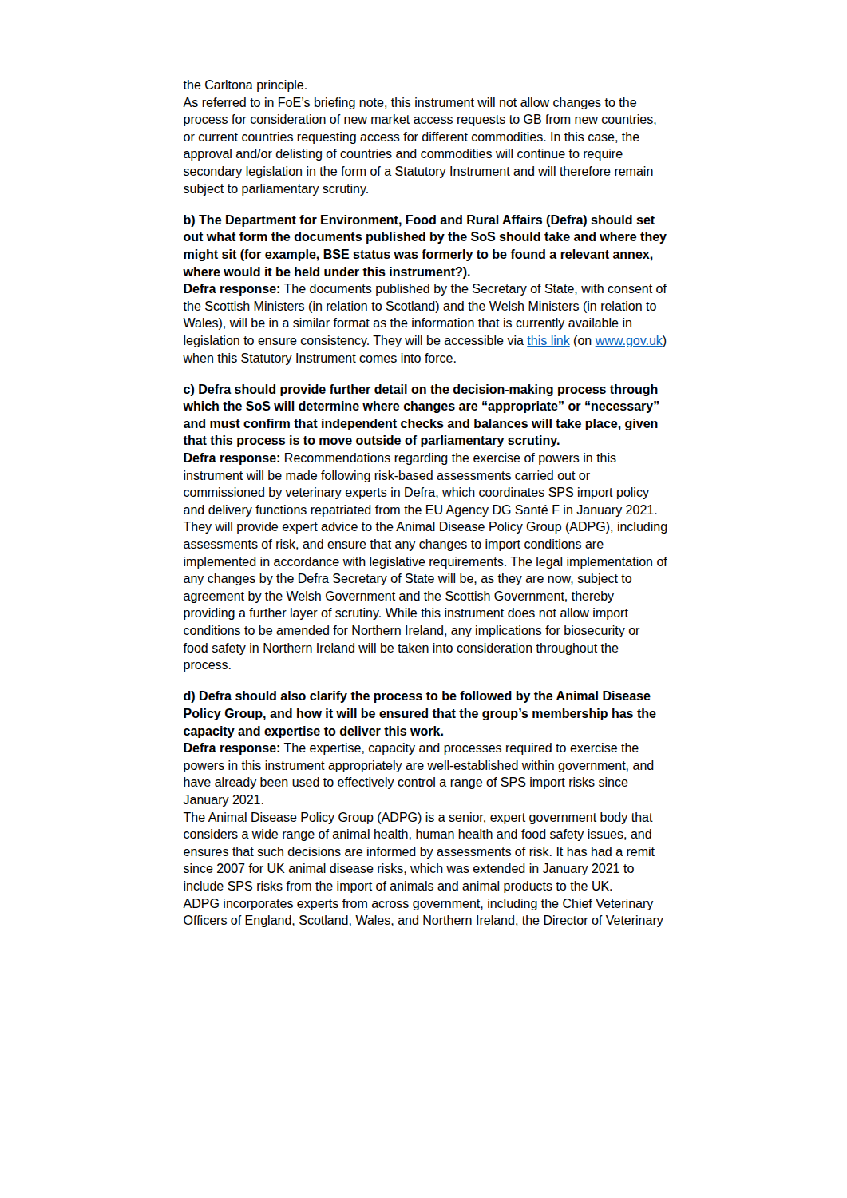the Carltona principle.
As referred to in FoE’s briefing note, this instrument will not allow changes to the process for consideration of new market access requests to GB from new countries, or current countries requesting access for different commodities. In this case, the approval and/or delisting of countries and commodities will continue to require secondary legislation in the form of a Statutory Instrument and will therefore remain subject to parliamentary scrutiny.
b) The Department for Environment, Food and Rural Affairs (Defra) should set out what form the documents published by the SoS should take and where they might sit (for example, BSE status was formerly to be found a relevant annex, where would it be held under this instrument?).
Defra response: The documents published by the Secretary of State, with consent of the Scottish Ministers (in relation to Scotland) and the Welsh Ministers (in relation to Wales), will be in a similar format as the information that is currently available in legislation to ensure consistency. They will be accessible via this link (on www.gov.uk) when this Statutory Instrument comes into force.
c) Defra should provide further detail on the decision-making process through which the SoS will determine where changes are “appropriate” or “necessary” and must confirm that independent checks and balances will take place, given that this process is to move outside of parliamentary scrutiny.
Defra response: Recommendations regarding the exercise of powers in this instrument will be made following risk-based assessments carried out or commissioned by veterinary experts in Defra, which coordinates SPS import policy and delivery functions repatriated from the EU Agency DG Santé F in January 2021. They will provide expert advice to the Animal Disease Policy Group (ADPG), including assessments of risk, and ensure that any changes to import conditions are implemented in accordance with legislative requirements. The legal implementation of any changes by the Defra Secretary of State will be, as they are now, subject to agreement by the Welsh Government and the Scottish Government, thereby providing a further layer of scrutiny. While this instrument does not allow import conditions to be amended for Northern Ireland, any implications for biosecurity or food safety in Northern Ireland will be taken into consideration throughout the process.
d) Defra should also clarify the process to be followed by the Animal Disease Policy Group, and how it will be ensured that the group’s membership has the capacity and expertise to deliver this work.
Defra response: The expertise, capacity and processes required to exercise the powers in this instrument appropriately are well-established within government, and have already been used to effectively control a range of SPS import risks since January 2021.
The Animal Disease Policy Group (ADPG) is a senior, expert government body that considers a wide range of animal health, human health and food safety issues, and ensures that such decisions are informed by assessments of risk. It has had a remit since 2007 for UK animal disease risks, which was extended in January 2021 to include SPS risks from the import of animals and animal products to the UK.
ADPG incorporates experts from across government, including the Chief Veterinary Officers of England, Scotland, Wales, and Northern Ireland, the Director of Veterinary